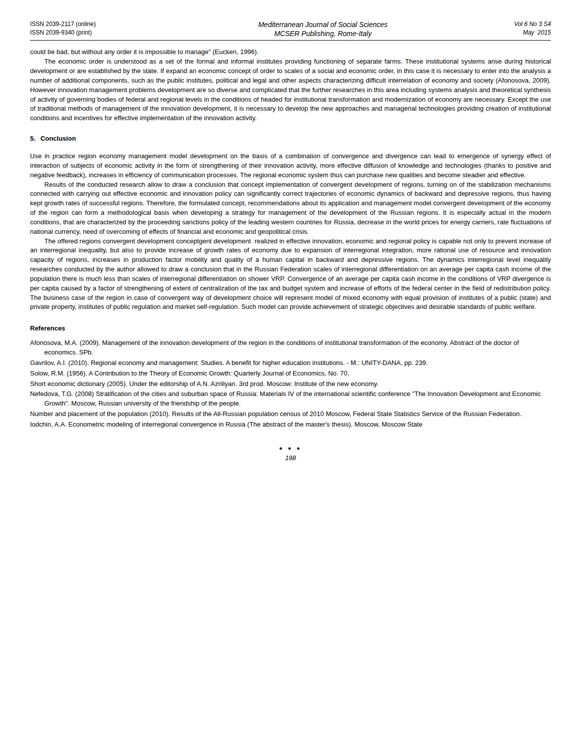| ISSN 2039-2117 (online) ISSN 2039-9340 (print) | Mediterranean Journal of Social Sciences MCSER Publishing, Rome-Italy | Vol 6 No 3 S4 May 2015 |
could be bad, but without any order it is impossible to manage" (Eucken, 1996).
The economic order is understood as a set of the formal and informal institutes providing functioning of separate farms. These institutional systems arise during historical development or are established by the state. If expand an economic concept of order to scales of a social and economic order, in this case it is necessary to enter into the analysis a number of additional components, such as the public institutes, political and legal and other aspects characterizing difficult interrelation of economy and society (Afonosova, 2009). However innovation management problems development are so diverse and complicated that the further researches in this area including systems analysis and theoretical synthesis of activity of governing bodies of federal and regional levels in the conditions of headed for institutional transformation and modernization of economy are necessary. Except the use of traditional methods of management of the innovation development, it is necessary to develop the new approaches and managerial technologies providing creation of institutional conditions and incentives for effective implementation of the innovation activity.
5. Conclusion
Use in practice region economy management model development on the basis of a combination of convergence and divergence can lead to emergence of synergy effect of interaction of subjects of economic activity in the form of strengthening of their innovation activity, more effective diffusion of knowledge and technologies (thanks to positive and negative feedback), increases in efficiency of communication processes. The regional economic system thus can purchase new qualities and become steadier and effective.
Results of the conducted research allow to draw a conclusion that concept implementation of convergent development of regions, turning on of the stabilization mechanisms connected with carrying out effective economic and innovation policy can significantly correct trajectories of economic dynamics of backward and depressive regions, thus having kept growth rates of successful regions. Therefore, the formulated concept, recommendations about its application and management model convergent development of the economy of the region can form a methodological basis when developing a strategy for management of the development of the Russian regions. It is especially actual in the modern conditions, that are characterized by the proceeding sanctions policy of the leading western countries for Russia, decrease in the world prices for energy carriers, rate fluctuations of national currency, need of overcoming of effects of financial and economic and geopolitical crisis.
The offered regions convergent development conceptgent development realized in effective innovation, economic and regional policy is capable not only to prevent increase of an interregional inequality, but also to provide increase of growth rates of economy due to expansion of interregional integration, more rational use of resource and innovation capacity of regions, increases in production factor mobility and quality of a human capital in backward and depressive regions. The dynamics interregional level inequality researches conducted by the author allowed to draw a conclusion that in the Russian Federation scales of interregional differentiation on an average per capita cash income of the population there is much less than scales of interregional differentiation on shower VRP. Convergence of an average per capita cash income in the conditions of VRP divergence is per capita caused by a factor of strengthening of extent of centralization of the tax and budget system and increase of efforts of the federal center in the field of redistribution policy. The business case of the region in case of convergent way of development choice will represent model of mixed economy with equal provision of institutes of a public (state) and private property, institutes of public regulation and market self-regulation. Such model can provide achievement of strategic objectives and desirable standards of public welfare.
References
Afonosova, M.A. (2009). Management of the innovation development of the region in the conditions of institutional transformation of the economy. Abstract of the doctor of economics. SPb.
Gavrilov, A.I. (2010). Regional economy and management: Studies. A benefit for higher education institutions. - M.: UNITY-DANA. pp. 239.
Solow, R.M. (1956). A Contribution to the Theory of Economic Growth: Quarterly Journal of Economics, No. 70.
Short economic dictionary (2005). Under the editorship of A.N. Azriliyan. 3rd prod. Moscow: Institute of the new economy.
Nefedova, T.G. (2008) Stratification of the cities and suburban space of Russia: Materials IV of the international scientific conference "The Innovation Development and Economic Growth". Moscow, Russian university of the friendship of the people.
Number and placement of the population (2010). Results of the All-Russian population census of 2010 Moscow, Federal State Statistics Service of the Russian Federation.
Iodchin, A.A. Econometric modeling of interregional convergence in Russia (The abstract of the master's thesis). Moscow, Moscow State
● ● ●
198